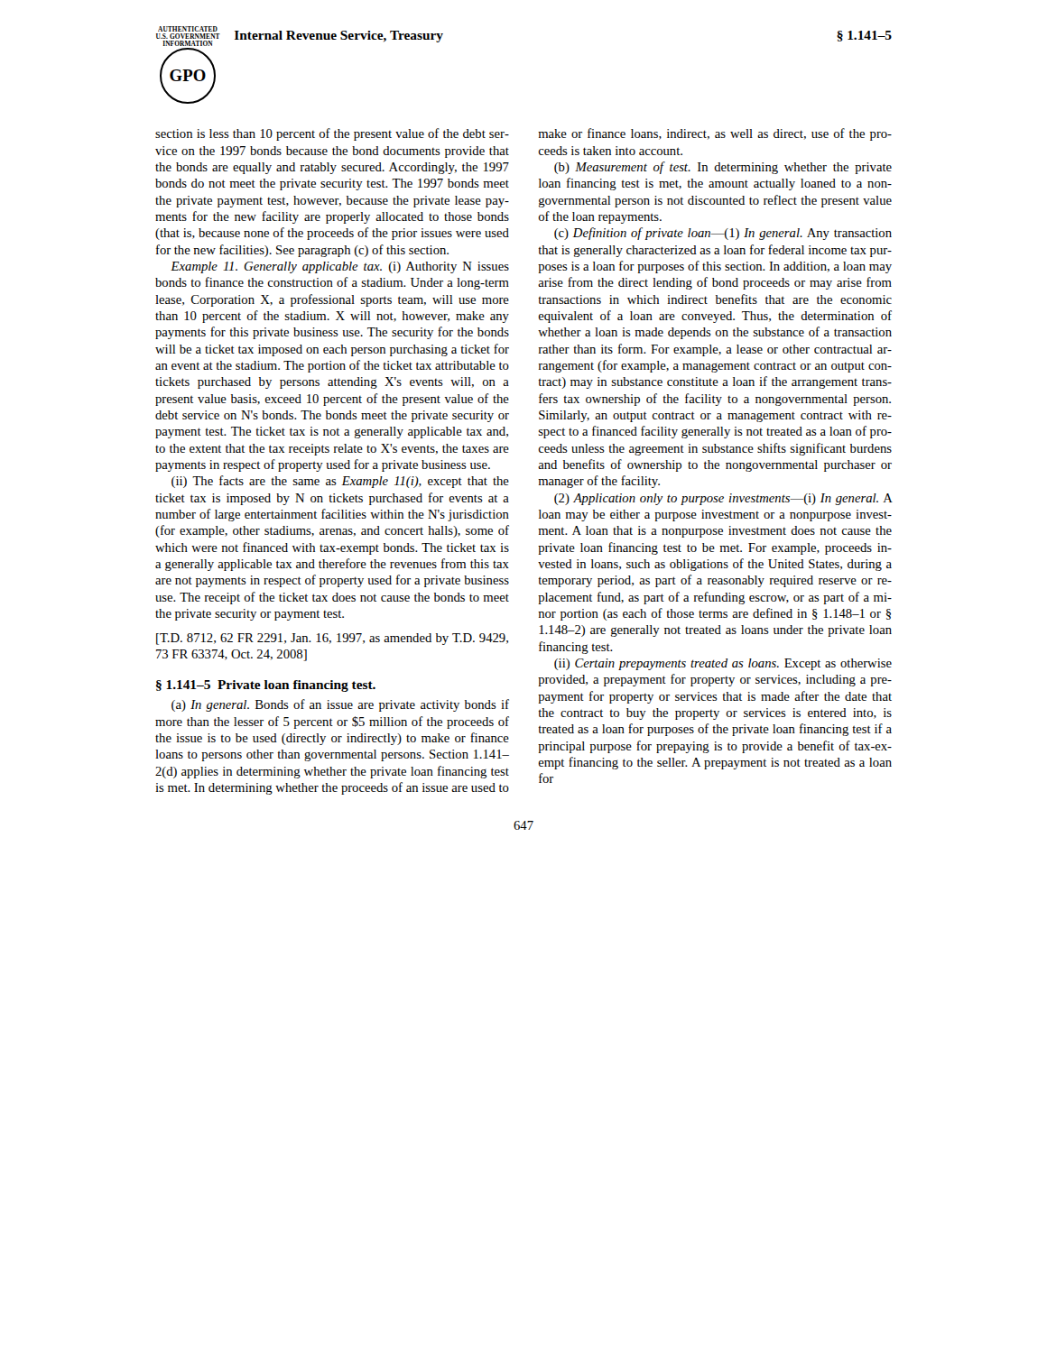AUTHENTICATED
U.S. GOVERNMENT
INFORMATION
GPO
Internal Revenue Service, Treasury § 1.141–5
section is less than 10 percent of the present value of the debt service on the 1997 bonds because the bond documents provide that the bonds are equally and ratably secured. Accordingly, the 1997 bonds do not meet the private security test. The 1997 bonds meet the private payment test, however, because the private lease payments for the new facility are properly allocated to those bonds (that is, because none of the proceeds of the prior issues were used for the new facilities). See paragraph (c) of this section.
Example 11. Generally applicable tax. (i) Authority N issues bonds to finance the construction of a stadium. Under a long-term lease, Corporation X, a professional sports team, will use more than 10 percent of the stadium. X will not, however, make any payments for this private business use. The security for the bonds will be a ticket tax imposed on each person purchasing a ticket for an event at the stadium. The portion of the ticket tax attributable to tickets purchased by persons attending X's events will, on a present value basis, exceed 10 percent of the present value of the debt service on N's bonds. The bonds meet the private security or payment test. The ticket tax is not a generally applicable tax and, to the extent that the tax receipts relate to X's events, the taxes are payments in respect of property used for a private business use.
(ii) The facts are the same as Example 11(i), except that the ticket tax is imposed by N on tickets purchased for events at a number of large entertainment facilities within the N's jurisdiction (for example, other stadiums, arenas, and concert halls), some of which were not financed with tax-exempt bonds. The ticket tax is a generally applicable tax and therefore the revenues from this tax are not payments in respect of property used for a private business use. The receipt of the ticket tax does not cause the bonds to meet the private security or payment test.
[T.D. 8712, 62 FR 2291, Jan. 16, 1997, as amended by T.D. 9429, 73 FR 63374, Oct. 24, 2008]
§ 1.141–5 Private loan financing test.
(a) In general. Bonds of an issue are private activity bonds if more than the lesser of 5 percent or $5 million of the proceeds of the issue is to be used (directly or indirectly) to make or finance loans to persons other than governmental persons. Section 1.141–2(d) applies in determining whether the private loan financing test is met. In determining whether the proceeds of an issue are used to make or finance loans, indirect, as well as direct, use of the proceeds is taken into account.
(b) Measurement of test. In determining whether the private loan financing test is met, the amount actually loaned to a nongovernmental person is not discounted to reflect the present value of the loan repayments.
(c) Definition of private loan—(1) In general. Any transaction that is generally characterized as a loan for federal income tax purposes is a loan for purposes of this section. In addition, a loan may arise from the direct lending of bond proceeds or may arise from transactions in which indirect benefits that are the economic equivalent of a loan are conveyed. Thus, the determination of whether a loan is made depends on the substance of a transaction rather than its form. For example, a lease or other contractual arrangement (for example, a management contract or an output contract) may in substance constitute a loan if the arrangement transfers tax ownership of the facility to a nongovernmental person. Similarly, an output contract or a management contract with respect to a financed facility generally is not treated as a loan of proceeds unless the agreement in substance shifts significant burdens and benefits of ownership to the nongovernmental purchaser or manager of the facility.
(2) Application only to purpose investments—(i) In general. A loan may be either a purpose investment or a nonpurpose investment. A loan that is a nonpurpose investment does not cause the private loan financing test to be met. For example, proceeds invested in loans, such as obligations of the United States, during a temporary period, as part of a reasonably required reserve or replacement fund, as part of a refunding escrow, or as part of a minor portion (as each of those terms are defined in § 1.148–1 or § 1.148–2) are generally not treated as loans under the private loan financing test.
(ii) Certain prepayments treated as loans. Except as otherwise provided, a prepayment for property or services, including a prepayment for property or services that is made after the date that the contract to buy the property or services is entered into, is treated as a loan for purposes of the private loan financing test if a principal purpose for prepaying is to provide a benefit of tax-exempt financing to the seller. A prepayment is not treated as a loan for
647